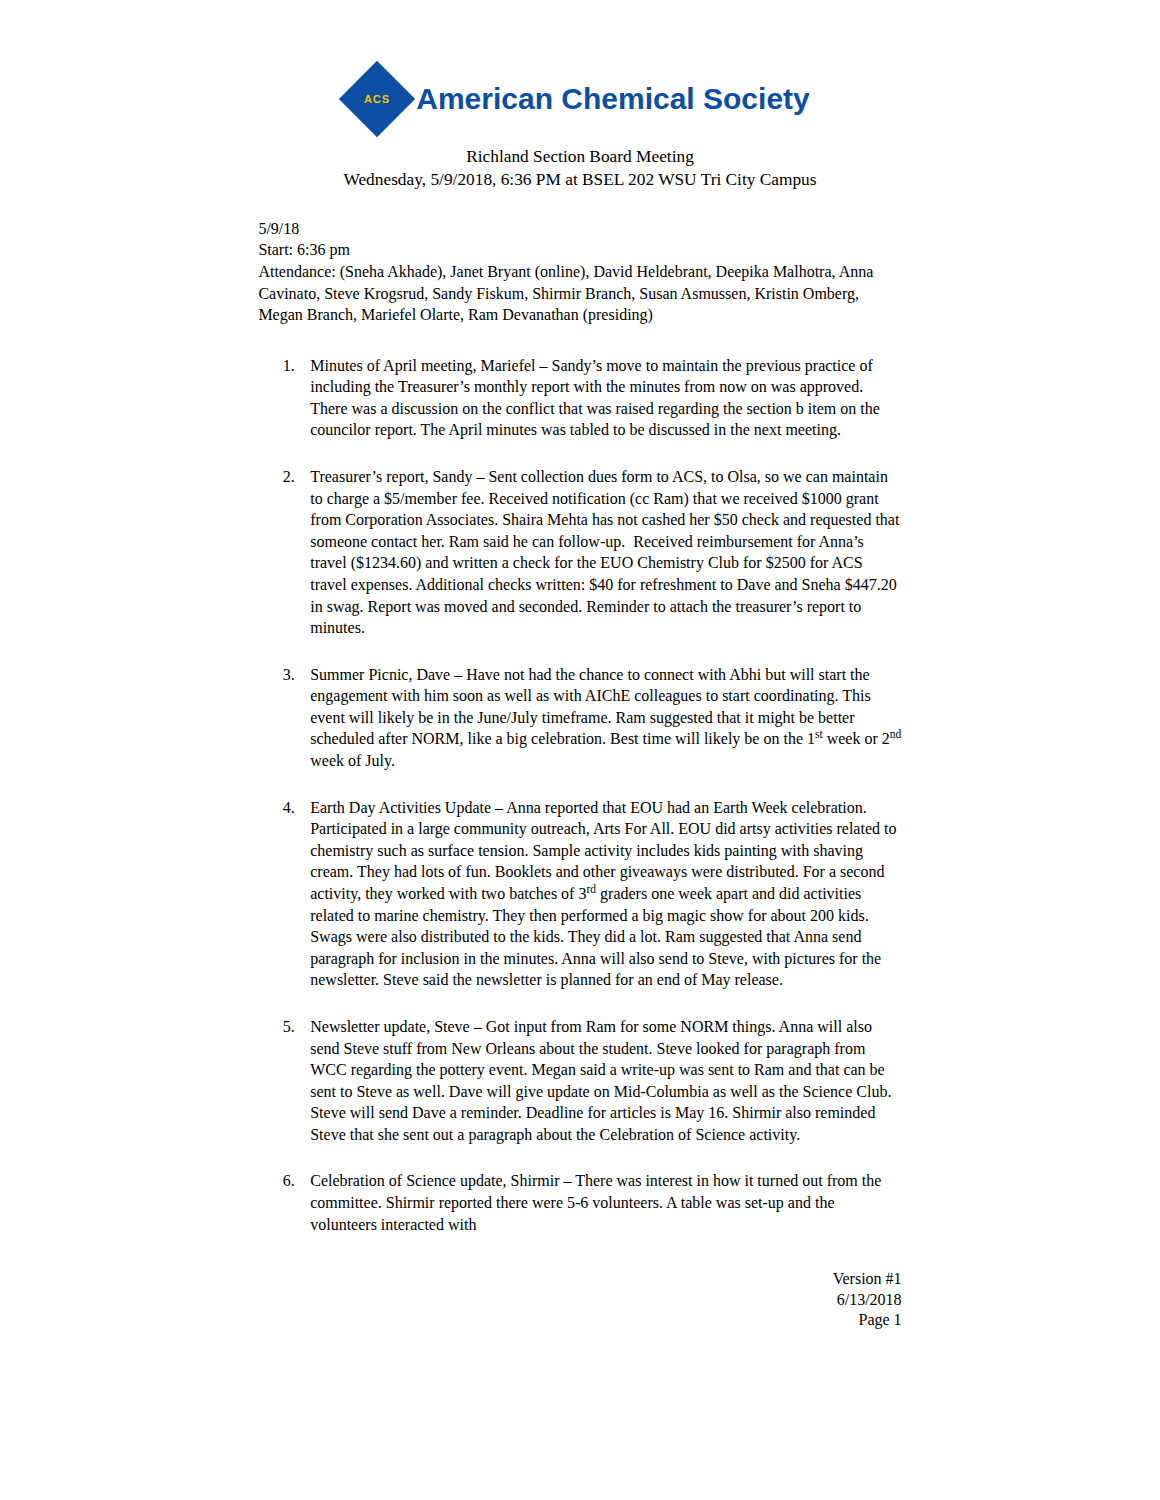ACS
American Chemical Society
Richland Section Board Meeting
Wednesday, 5/9/2018, 6:36 PM at BSEL 202 WSU Tri City Campus
5/9/18
Start: 6:36 pm
Attendance: (Sneha Akhade), Janet Bryant (online), David Heldebrant, Deepika Malhotra, Anna Cavinato, Steve Krogsrud, Sandy Fiskum, Shirmir Branch, Susan Asmussen, Kristin Omberg, Megan Branch, Mariefel Olarte, Ram Devanathan (presiding)
Minutes of April meeting, Mariefel – Sandy’s move to maintain the previous practice of including the Treasurer’s monthly report with the minutes from now on was approved. There was a discussion on the conflict that was raised regarding the section b item on the councilor report. The April minutes was tabled to be discussed in the next meeting.
Treasurer’s report, Sandy – Sent collection dues form to ACS, to Olsa, so we can maintain to charge a $5/member fee. Received notification (cc Ram) that we received $1000 grant from Corporation Associates. Shaira Mehta has not cashed her $50 check and requested that someone contact her. Ram said he can follow-up. Received reimbursement for Anna’s travel ($1234.60) and written a check for the EUO Chemistry Club for $2500 for ACS travel expenses. Additional checks written: $40 for refreshment to Dave and Sneha $447.20 in swag. Report was moved and seconded. Reminder to attach the treasurer’s report to minutes.
Summer Picnic, Dave – Have not had the chance to connect with Abhi but will start the engagement with him soon as well as with AIChE colleagues to start coordinating. This event will likely be in the June/July timeframe. Ram suggested that it might be better scheduled after NORM, like a big celebration. Best time will likely be on the 1st week or 2nd week of July.
Earth Day Activities Update – Anna reported that EOU had an Earth Week celebration. Participated in a large community outreach, Arts For All. EOU did artsy activities related to chemistry such as surface tension. Sample activity includes kids painting with shaving cream. They had lots of fun. Booklets and other giveaways were distributed. For a second activity, they worked with two batches of 3rd graders one week apart and did activities related to marine chemistry. They then performed a big magic show for about 200 kids. Swags were also distributed to the kids. They did a lot. Ram suggested that Anna send paragraph for inclusion in the minutes. Anna will also send to Steve, with pictures for the newsletter. Steve said the newsletter is planned for an end of May release.
Newsletter update, Steve – Got input from Ram for some NORM things. Anna will also send Steve stuff from New Orleans about the student. Steve looked for paragraph from WCC regarding the pottery event. Megan said a write-up was sent to Ram and that can be sent to Steve as well. Dave will give update on Mid-Columbia as well as the Science Club. Steve will send Dave a reminder. Deadline for articles is May 16. Shirmir also reminded Steve that she sent out a paragraph about the Celebration of Science activity.
Celebration of Science update, Shirmir – There was interest in how it turned out from the committee. Shirmir reported there were 5-6 volunteers. A table was set-up and the volunteers interacted with
Version #1
6/13/2018
Page 1